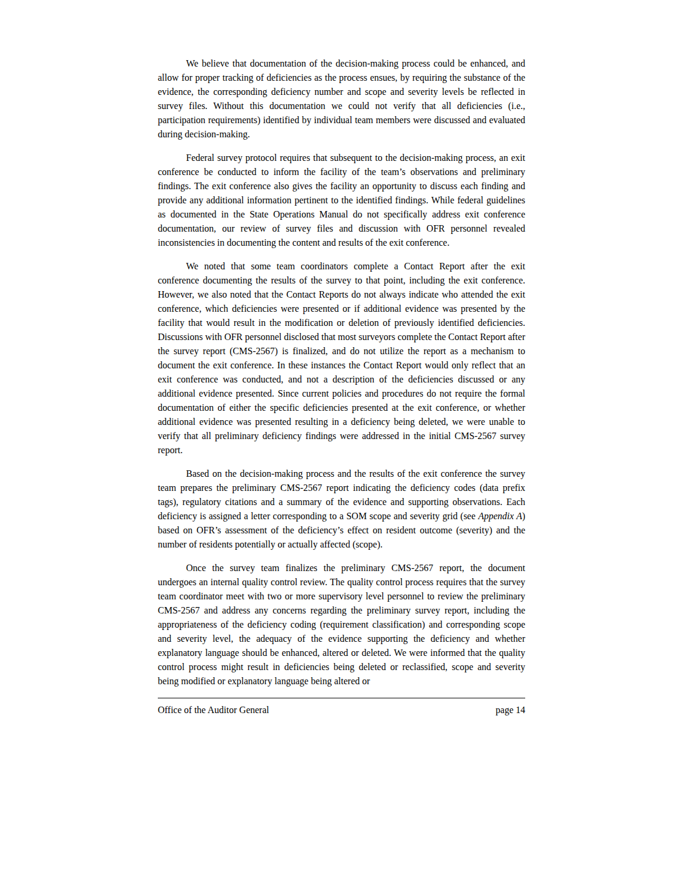We believe that documentation of the decision-making process could be enhanced, and allow for proper tracking of deficiencies as the process ensues, by requiring the substance of the evidence, the corresponding deficiency number and scope and severity levels be reflected in survey files. Without this documentation we could not verify that all deficiencies (i.e., participation requirements) identified by individual team members were discussed and evaluated during decision-making.
Federal survey protocol requires that subsequent to the decision-making process, an exit conference be conducted to inform the facility of the team’s observations and preliminary findings. The exit conference also gives the facility an opportunity to discuss each finding and provide any additional information pertinent to the identified findings. While federal guidelines as documented in the State Operations Manual do not specifically address exit conference documentation, our review of survey files and discussion with OFR personnel revealed inconsistencies in documenting the content and results of the exit conference.
We noted that some team coordinators complete a Contact Report after the exit conference documenting the results of the survey to that point, including the exit conference. However, we also noted that the Contact Reports do not always indicate who attended the exit conference, which deficiencies were presented or if additional evidence was presented by the facility that would result in the modification or deletion of previously identified deficiencies. Discussions with OFR personnel disclosed that most surveyors complete the Contact Report after the survey report (CMS-2567) is finalized, and do not utilize the report as a mechanism to document the exit conference. In these instances the Contact Report would only reflect that an exit conference was conducted, and not a description of the deficiencies discussed or any additional evidence presented. Since current policies and procedures do not require the formal documentation of either the specific deficiencies presented at the exit conference, or whether additional evidence was presented resulting in a deficiency being deleted, we were unable to verify that all preliminary deficiency findings were addressed in the initial CMS-2567 survey report.
Based on the decision-making process and the results of the exit conference the survey team prepares the preliminary CMS-2567 report indicating the deficiency codes (data prefix tags), regulatory citations and a summary of the evidence and supporting observations. Each deficiency is assigned a letter corresponding to a SOM scope and severity grid (see Appendix A) based on OFR’s assessment of the deficiency’s effect on resident outcome (severity) and the number of residents potentially or actually affected (scope).
Once the survey team finalizes the preliminary CMS-2567 report, the document undergoes an internal quality control review. The quality control process requires that the survey team coordinator meet with two or more supervisory level personnel to review the preliminary CMS-2567 and address any concerns regarding the preliminary survey report, including the appropriateness of the deficiency coding (requirement classification) and corresponding scope and severity level, the adequacy of the evidence supporting the deficiency and whether explanatory language should be enhanced, altered or deleted. We were informed that the quality control process might result in deficiencies being deleted or reclassified, scope and severity being modified or explanatory language being altered or
Office of the Auditor General
page 14